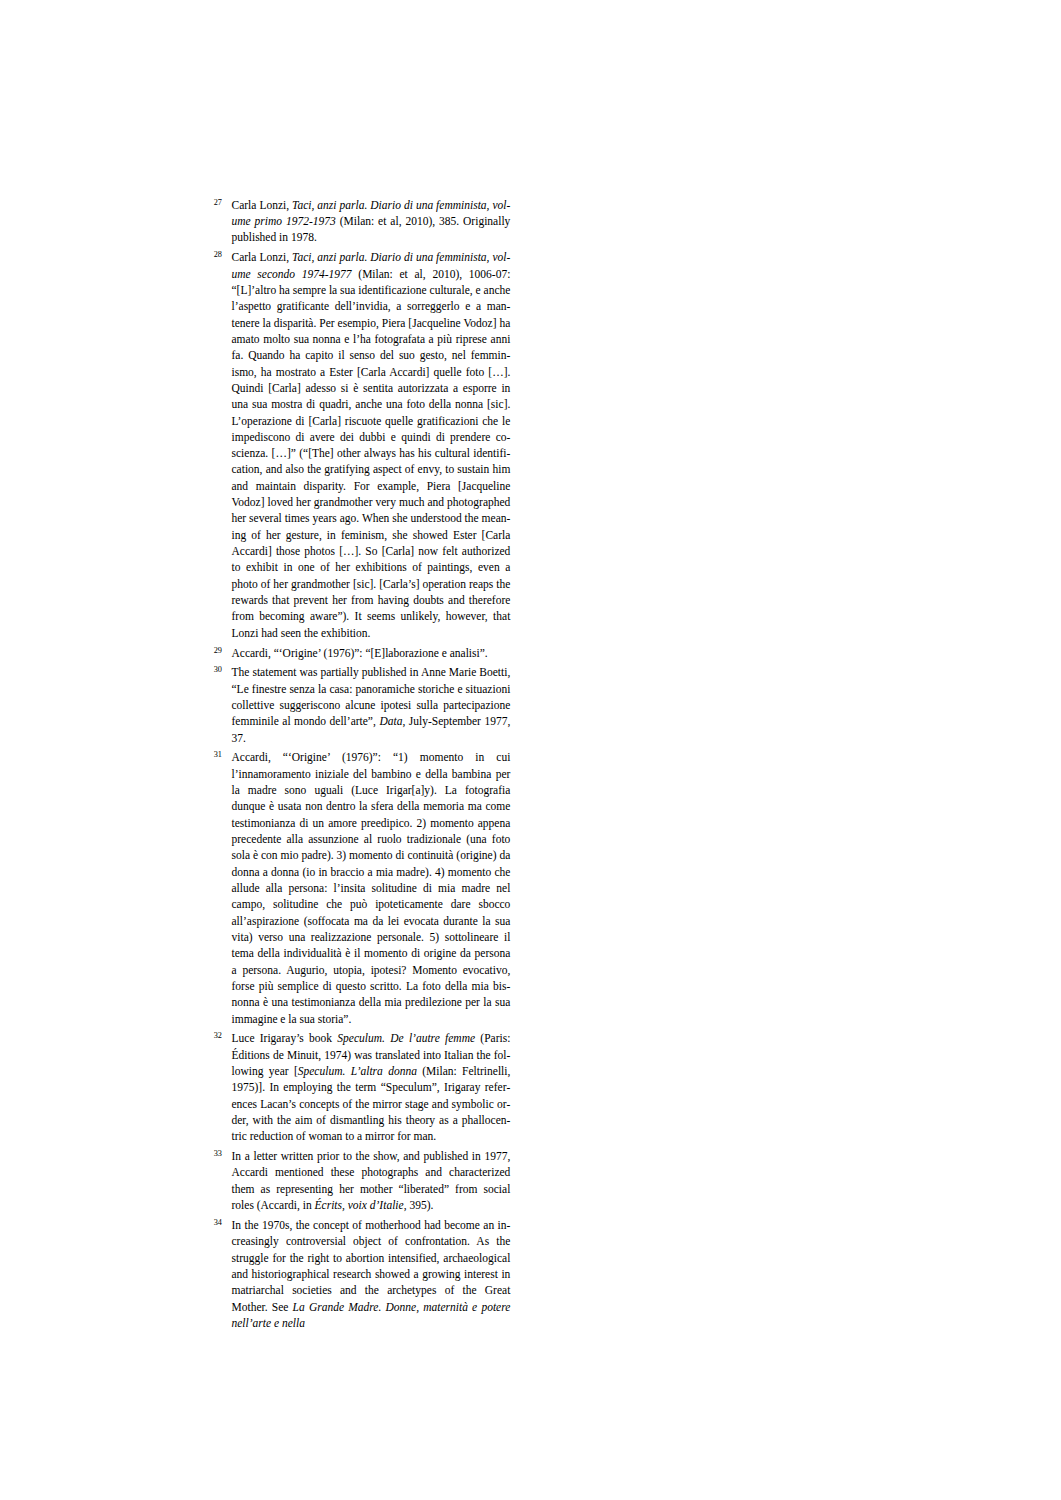27 Carla Lonzi, Taci, anzi parla. Diario di una femminista, volume primo 1972-1973 (Milan: et al, 2010), 385. Originally published in 1978.
28 Carla Lonzi, Taci, anzi parla. Diario di una femminista, volume secondo 1974-1977 (Milan: et al, 2010), 1006-07: “[L]’altro ha sempre la sua identificazione culturale, e anche l’aspetto gratificante dell’invidia, a sorreggerlo e a mantenere la disparità. Per esempio, Piera [Jacqueline Vodoz] ha amato molto sua nonna e l’ha fotografata a più riprese anni fa. Quando ha capito il senso del suo gesto, nel femminismo, ha mostrato a Ester [Carla Accardi] quelle foto […]. Quindi [Carla] adesso si è sentita autorizzata a esporre in una sua mostra di quadri, anche una foto della nonna [sic]. L’operazione di [Carla] riscuote quelle gratificazioni che le impediscono di avere dei dubbi e quindi di prendere coscienza. […]” (“[The] other always has his cultural identification, and also the gratifying aspect of envy, to sustain him and maintain disparity. For example, Piera [Jacqueline Vodoz] loved her grandmother very much and photographed her several times years ago. When she understood the meaning of her gesture, in feminism, she showed Ester [Carla Accardi] those photos […]. So [Carla] now felt authorized to exhibit in one of her exhibitions of paintings, even a photo of her grandmother [sic]. [Carla’s] operation reaps the rewards that prevent her from having doubts and therefore from becoming aware”). It seems unlikely, however, that Lonzi had seen the exhibition.
29 Accardi, “‘Origine’ (1976)”: “[E]laborazione e analisi”.
30 The statement was partially published in Anne Marie Boetti, “Le finestre senza la casa: panoramiche storiche e situazioni collettive suggeriscono alcune ipotesi sulla partecipazione femminile al mondo dell’arte”, Data, July-September 1977, 37.
31 Accardi, “‘Origine’ (1976)”: “1) momento in cui l’innamoramento iniziale del bambino e della bambina per la madre sono uguali (Luce Irigar[a]y). La fotografia dunque è usata non dentro la sfera della memoria ma come testimonianza di un amore preedipico. 2) momento appena precedente alla assunzione al ruolo tradizionale (una foto sola è con mio padre). 3) momento di continuità (origine) da donna a donna (io in braccio a mia madre). 4) momento che allude alla persona: l’insita solitudine di mia madre nel campo, solitudine che può ipoteticamente dare sbocco all’aspirazione (soffocata ma da lei evocata durante la sua vita) verso una realizzazione personale. 5) sottolineare il tema della individualità è il momento di origine da persona a persona. Augurio, utopia, ipotesi? Momento evocativo, forse più semplice di questo scritto. La foto della mia bisnonna è una testimonianza della mia predilezione per la sua immagine e la sua storia”.
32 Luce Irigaray’s book Speculum. De l’autre femme (Paris: Éditions de Minuit, 1974) was translated into Italian the following year [Speculum. L’altra donna (Milan: Feltrinelli, 1975)]. In employing the term “Speculum”, Irigaray references Lacan’s concepts of the mirror stage and symbolic order, with the aim of dismantling his theory as a phallocentric reduction of woman to a mirror for man.
33 In a letter written prior to the show, and published in 1977, Accardi mentioned these photographs and characterized them as representing her mother “liberated” from social roles (Accardi, in Écrits, voix d’Italie, 395).
34 In the 1970s, the concept of motherhood had become an increasingly controversial object of confrontation. As the struggle for the right to abortion intensified, archaeological and historiographical research showed a growing interest in matriarchal societies and the archetypes of the Great Mother. See La Grande Madre. Donne, maternità e potere nell’arte e nella